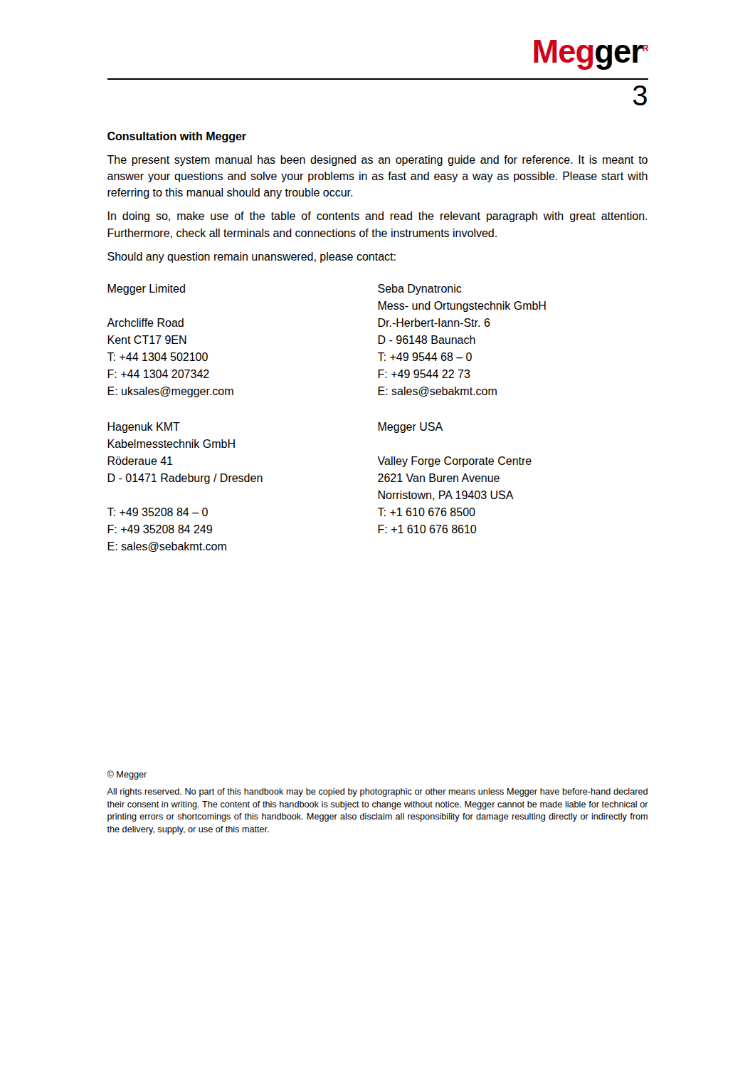Meg ger R
3
Consultation with Megger
The present system manual has been designed as an operating guide and for reference. It is meant to answer your questions and solve your problems in as fast and easy a way as possible. Please start with referring to this manual should any trouble occur.
In doing so, make use of the table of contents and read the relevant paragraph with great attention. Furthermore, check all terminals and connections of the instruments involved.
Should any question remain unanswered, please contact:
| Megger Limited Archcliffe Road Kent CT17 9EN T: +44 1304 502100 F: +44 1304 207342 E: uksales@megger.com | Seba Dynatronic Mess- und Ortungstechnik GmbH Dr.-Herbert-Iann-Str. 6 D - 96148 Baunach T: +49 9544 68 – 0 F: +49 9544 22 73 E: sales@sebakmt.com |
| Hagenuk KMT Kabelmesstechnik GmbH Röderaue 41 D - 01471 Radeburg / Dresden T: +49 35208 84 – 0 F: +49 35208 84 249 E: sales@sebakmt.com | Megger USA Valley Forge Corporate Centre 2621 Van Buren Avenue Norristown, PA 19403 USA T: +1 610 676 8500 F: +1 610 676 8610 |
© Megger
All rights reserved. No part of this handbook may be copied by photographic or other means unless Megger have before-hand declared their consent in writing. The content of this handbook is subject to change without notice. Megger cannot be made liable for technical or printing errors or shortcomings of this handbook. Megger also disclaim all responsibility for damage resulting directly or indirectly from the delivery, supply, or use of this matter.